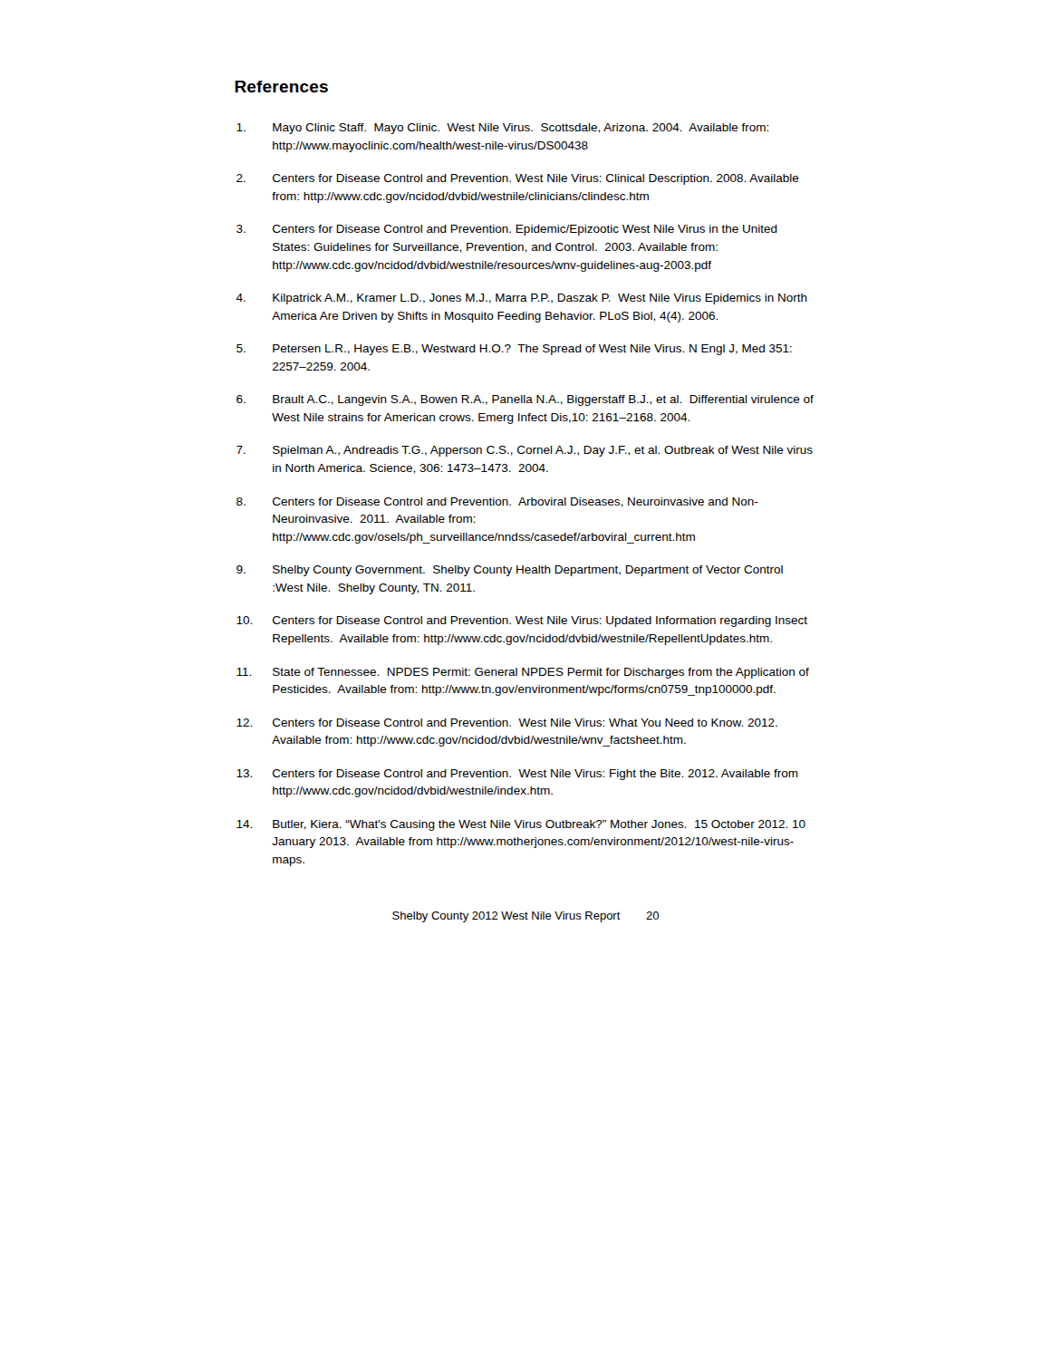References
1. Mayo Clinic Staff. Mayo Clinic. West Nile Virus. Scottsdale, Arizona. 2004. Available from: http://www.mayoclinic.com/health/west-nile-virus/DS00438
2. Centers for Disease Control and Prevention. West Nile Virus: Clinical Description. 2008. Available from: http://www.cdc.gov/ncidod/dvbid/westnile/clinicians/clindesc.htm
3. Centers for Disease Control and Prevention. Epidemic/Epizootic West Nile Virus in the United States: Guidelines for Surveillance, Prevention, and Control. 2003. Available from: http://www.cdc.gov/ncidod/dvbid/westnile/resources/wnv-guidelines-aug-2003.pdf
4. Kilpatrick A.M., Kramer L.D., Jones M.J., Marra P.P., Daszak P. West Nile Virus Epidemics in North America Are Driven by Shifts in Mosquito Feeding Behavior. PLoS Biol, 4(4). 2006.
5. Petersen L.R., Hayes E.B., Westward H.O.? The Spread of West Nile Virus. N Engl J, Med 351: 2257–2259. 2004.
6. Brault A.C., Langevin S.A., Bowen R.A., Panella N.A., Biggerstaff B.J., et al. Differential virulence of West Nile strains for American crows. Emerg Infect Dis,10: 2161–2168. 2004.
7. Spielman A., Andreadis T.G., Apperson C.S., Cornel A.J., Day J.F., et al. Outbreak of West Nile virus in North America. Science, 306: 1473–1473. 2004.
8. Centers for Disease Control and Prevention. Arboviral Diseases, Neuroinvasive and Non-Neuroinvasive. 2011. Available from: http://www.cdc.gov/osels/ph_surveillance/nndss/casedef/arboviral_current.htm
9. Shelby County Government. Shelby County Health Department, Department of Vector Control :West Nile. Shelby County, TN. 2011.
10. Centers for Disease Control and Prevention. West Nile Virus: Updated Information regarding Insect Repellents. Available from: http://www.cdc.gov/ncidod/dvbid/westnile/RepellentUpdates.htm.
11. State of Tennessee. NPDES Permit: General NPDES Permit for Discharges from the Application of Pesticides. Available from: http://www.tn.gov/environment/wpc/forms/cn0759_tnp100000.pdf.
12. Centers for Disease Control and Prevention. West Nile Virus: What You Need to Know. 2012. Available from: http://www.cdc.gov/ncidod/dvbid/westnile/wnv_factsheet.htm.
13. Centers for Disease Control and Prevention. West Nile Virus: Fight the Bite. 2012. Available from http://www.cdc.gov/ncidod/dvbid/westnile/index.htm.
14. Butler, Kiera. “What's Causing the West Nile Virus Outbreak?” Mother Jones. 15 October 2012. 10 January 2013. Available from http://www.motherjones.com/environment/2012/10/west-nile-virus-maps.
Shelby County 2012 West Nile Virus Report20